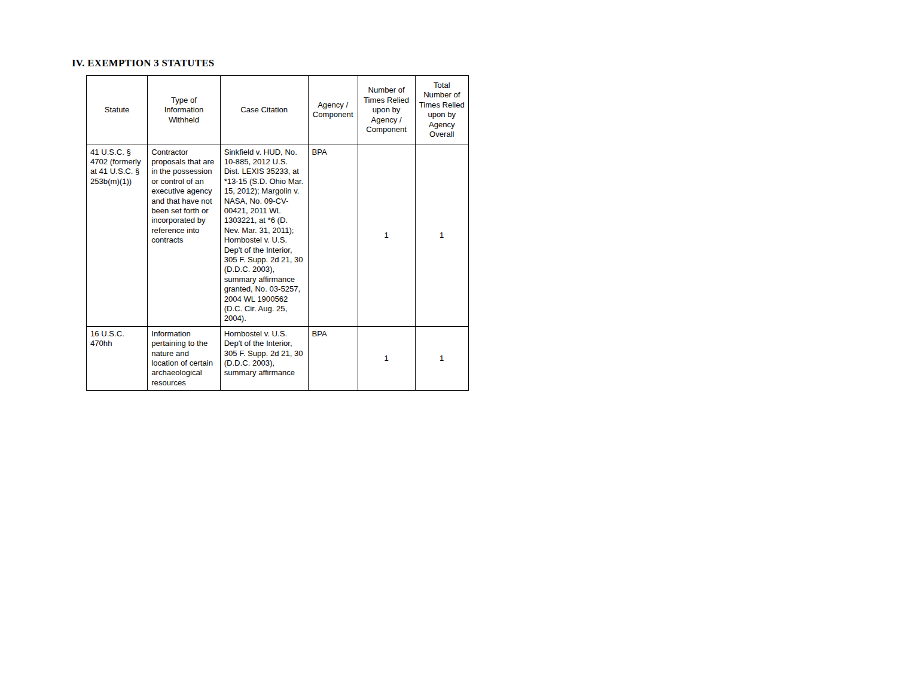IV. EXEMPTION 3 STATUTES
| Statute | Type of Information Withheld | Case Citation | Agency / Component | Number of Times Relied upon by Agency / Component | Total Number of Times Relied upon by Agency Overall |
| --- | --- | --- | --- | --- | --- |
| 41 U.S.C. § 4702 (formerly at 41 U.S.C. § 253b(m)(1)) | Contractor proposals that are in the possession or control of an executive agency and that have not been set forth or incorporated by reference into contracts | Sinkfield v. HUD, No. 10-885, 2012 U.S. Dist. LEXIS 35233, at *13-15 (S.D. Ohio Mar. 15, 2012); Margolin v. NASA, No. 09-CV-00421, 2011 WL 1303221, at *6 (D. Nev. Mar. 31, 2011); Hornbostel v. U.S. Dep't of the Interior, 305 F. Supp. 2d 21, 30 (D.D.C. 2003), summary affirmance granted, No. 03-5257, 2004 WL 1900562 (D.C. Cir. Aug. 25, 2004). | BPA | 1 | 1 |
| 16 U.S.C. 470hh | Information pertaining to the nature and location of certain archaeological resources | Hornbostel v. U.S. Dep't of the Interior, 305 F. Supp. 2d 21, 30 (D.D.C. 2003), summary affirmance | BPA | 1 | 1 |